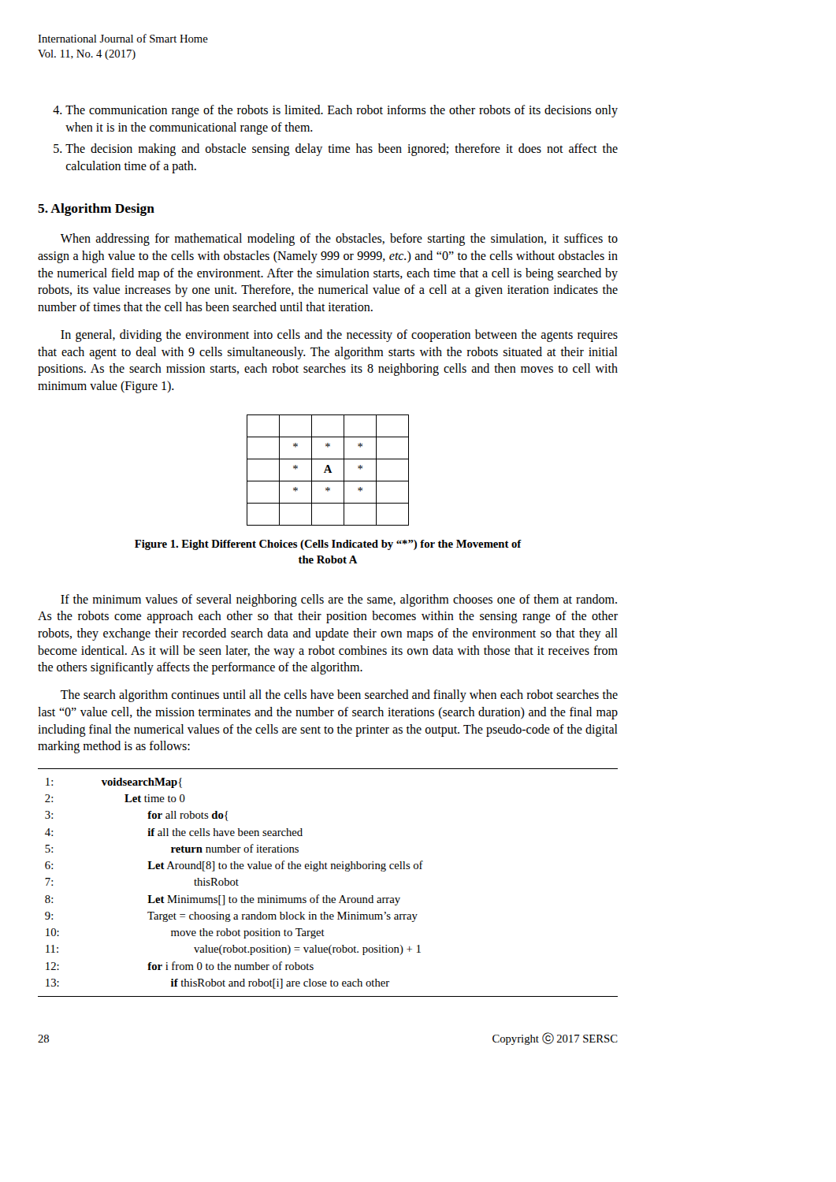International Journal of Smart Home
Vol. 11, No. 4 (2017)
The communication range of the robots is limited. Each robot informs the other robots of its decisions only when it is in the communicational range of them.
The decision making and obstacle sensing delay time has been ignored; therefore it does not affect the calculation time of a path.
5. Algorithm Design
When addressing for mathematical modeling of the obstacles, before starting the simulation, it suffices to assign a high value to the cells with obstacles (Namely 999 or 9999, etc.) and “0” to the cells without obstacles in the numerical field map of the environment. After the simulation starts, each time that a cell is being searched by robots, its value increases by one unit. Therefore, the numerical value of a cell at a given iteration indicates the number of times that the cell has been searched until that iteration.
In general, dividing the environment into cells and the necessity of cooperation between the agents requires that each agent to deal with 9 cells simultaneously. The algorithm starts with the robots situated at their initial positions. As the search mission starts, each robot searches its 8 neighboring cells and then moves to cell with minimum value (Figure 1).
| | * | * | * | |
| | * | A | * | |
| | * | * | * | |
Figure 1. Eight Different Choices (Cells Indicated by “*”) for the Movement of the Robot A
If the minimum values of several neighboring cells are the same, algorithm chooses one of them at random. As the robots come approach each other so that their position becomes within the sensing range of the other robots, they exchange their recorded search data and update their own maps of the environment so that they all become identical. As it will be seen later, the way a robot combines its own data with those that it receives from the others significantly affects the performance of the algorithm.
The search algorithm continues until all the cells have been searched and finally when each robot searches the last “0” value cell, the mission terminates and the number of search iterations (search duration) and the final map including final the numerical values of the cells are sent to the printer as the output. The pseudo-code of the digital marking method is as follows:
| 1: | voidsearchMap { |
| 2: | Let time to 0 |
| 3: | for all robots do { |
| 4: | if all the cells have been searched |
| 5: | return number of iterations |
| 6: | Let Around[8] to the value of the eight neighboring cells of |
| 7: | thisRobot |
| 8: | Let Minimums[] to the minimums of the Around array |
| 9: | Target = choosing a random block in the Minimum’s array |
| 10: | move the robot position to Target |
| 11: | value(robot.position) = value(robot. position) + 1 |
| 12: | for i from 0 to the number of robots |
| 13: | if thisRobot and robot[i] are close to each other |
28 Copyright ⓒ 2017 SERSC